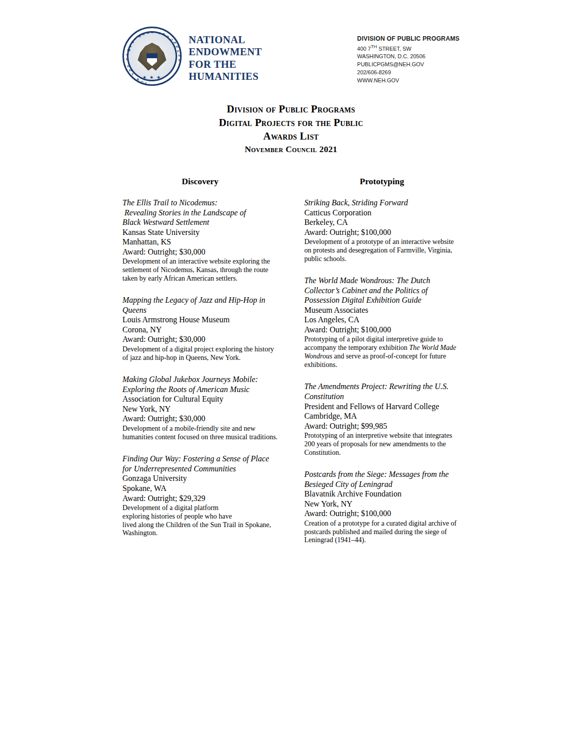N A T I O N A L E N D O W M E N T F O R T H E H U M A N I T I E S
★ ★ ★
National
Endowment
for the
Humanities
DIVISION OF PUBLIC PROGRAMS
400 7TH STREET, SW
WASHINGTON, D.C. 20506
PUBLICPGMS@NEH.GOV
202/606-8269
WWW.NEH.GOV
Division of Public Programs
Digital Projects for the Public
Awards List
November Council 2021
Discovery
The Ellis Trail to Nicodemus:
Revealing Stories in the Landscape of
Black Westward Settlement
Kansas State University
Manhattan, KS
Award: Outright; $30,000
Development of an interactive website exploring the settlement of Nicodemus, Kansas, through the route taken by early African American settlers.
Mapping the Legacy of Jazz and Hip-Hop in Queens
Louis Armstrong House Museum
Corona, NY
Award: Outright; $30,000
Development of a digital project exploring the history of jazz and hip-hop in Queens, New York.
Making Global Jukebox Journeys Mobile: Exploring the Roots of American Music
Association for Cultural Equity
New York, NY
Award: Outright; $30,000
Development of a mobile-friendly site and new humanities content focused on three musical traditions.
Finding Our Way: Fostering a Sense of Place for Underrepresented Communities
Gonzaga University
Spokane, WA
Award: Outright; $29,329
Development of a digital platform
exploring histories of people who have
lived along the Children of the Sun Trail in Spokane, Washington.
Prototyping
Striking Back, Striding Forward
Catticus Corporation
Berkeley, CA
Award: Outright; $100,000
Development of a prototype of an interactive website on protests and desegregation of Farmville, Virginia, public schools.
The World Made Wondrous: The Dutch Collector’s Cabinet and the Politics of Possession Digital Exhibition Guide
Museum Associates
Los Angeles, CA
Award: Outright; $100,000
Prototyping of a pilot digital interpretive guide to accompany the temporary exhibition The World Made Wondrous and serve as proof-of-concept for future exhibitions.
The Amendments Project: Rewriting the U.S. Constitution
President and Fellows of Harvard College
Cambridge, MA
Award: Outright; $99,985
Prototyping of an interpretive website that integrates 200 years of proposals for new amendments to the Constitution.
Postcards from the Siege: Messages from the Besieged City of Leningrad
Blavatnik Archive Foundation
New York, NY
Award: Outright; $100,000
Creation of a prototype for a curated digital archive of postcards published and mailed during the siege of Leningrad (1941–44).